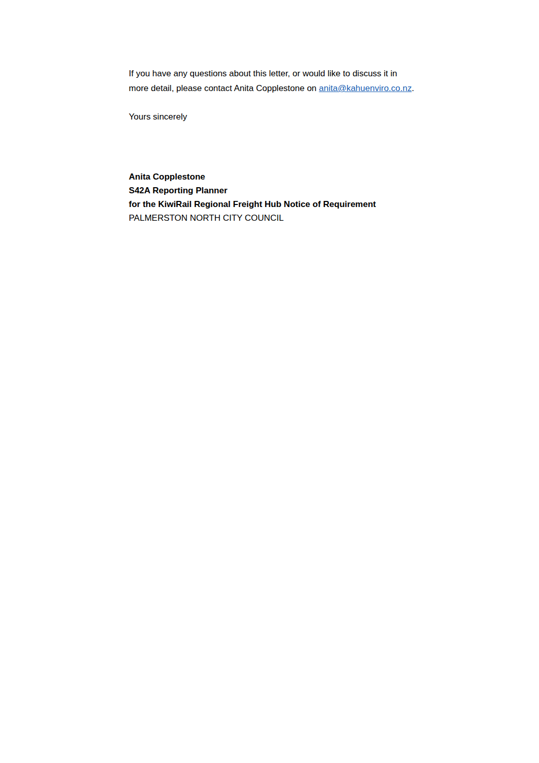If you have any questions about this letter, or would like to discuss it in more detail, please contact Anita Copplestone on anita@kahuenviro.co.nz.
Yours sincerely
Anita Copplestone
S42A Reporting Planner
for the KiwiRail Regional Freight Hub Notice of Requirement
PALMERSTON NORTH CITY COUNCIL